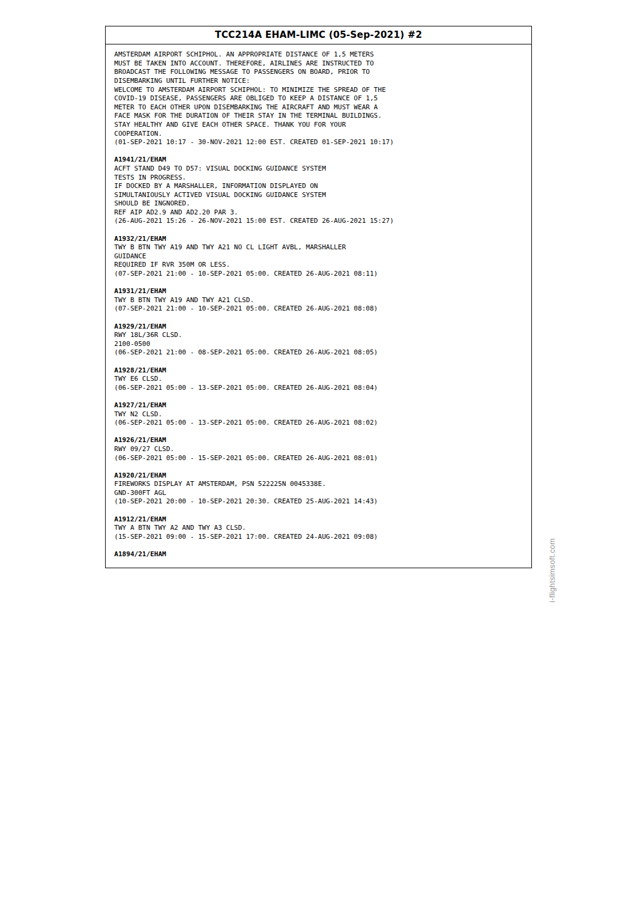TCC214A EHAM-LIMC (05-Sep-2021) #2
AMSTERDAM AIRPORT SCHIPHOL. AN APPROPRIATE DISTANCE OF 1,5 METERS MUST BE TAKEN INTO ACCOUNT. THEREFORE, AIRLINES ARE INSTRUCTED TO BROADCAST THE FOLLOWING MESSAGE TO PASSENGERS ON BOARD, PRIOR TO DISEMBARKING UNTIL FURTHER NOTICE: WELCOME TO AMSTERDAM AIRPORT SCHIPHOL: TO MINIMIZE THE SPREAD OF THE COVID-19 DISEASE, PASSENGERS ARE OBLIGED TO KEEP A DISTANCE OF 1,5 METER TO EACH OTHER UPON DISEMBARKING THE AIRCRAFT AND MUST WEAR A FACE MASK FOR THE DURATION OF THEIR STAY IN THE TERMINAL BUILDINGS. STAY HEALTHY AND GIVE EACH OTHER SPACE. THANK YOU FOR YOUR COOPERATION. (01-SEP-2021 10:17 - 30-NOV-2021 12:00 EST. CREATED 01-SEP-2021 10:17) A1941/21/EHAM ACFT STAND D49 TO D57: VISUAL DOCKING GUIDANCE SYSTEM TESTS IN PROGRESS. IF DOCKED BY A MARSHALLER, INFORMATION DISPLAYED ON SIMULTANIOUSLY ACTIVED VISUAL DOCKING GUIDANCE SYSTEM SHOULD BE INGNORED. REF AIP AD2.9 AND AD2.20 PAR 3. (26-AUG-2021 15:26 - 26-NOV-2021 15:00 EST. CREATED 26-AUG-2021 15:27) A1932/21/EHAM TWY B BTN TWY A19 AND TWY A21 NO CL LIGHT AVBL, MARSHALLER GUIDANCE REQUIRED IF RVR 350M OR LESS. (07-SEP-2021 21:00 - 10-SEP-2021 05:00. CREATED 26-AUG-2021 08:11) A1931/21/EHAM TWY B BTN TWY A19 AND TWY A21 CLSD. (07-SEP-2021 21:00 - 10-SEP-2021 05:00. CREATED 26-AUG-2021 08:08) A1929/21/EHAM RWY 18L/36R CLSD. 2100-0500 (06-SEP-2021 21:00 - 08-SEP-2021 05:00. CREATED 26-AUG-2021 08:05) A1928/21/EHAM TWY E6 CLSD. (06-SEP-2021 05:00 - 13-SEP-2021 05:00. CREATED 26-AUG-2021 08:04) A1927/21/EHAM TWY N2 CLSD. (06-SEP-2021 05:00 - 13-SEP-2021 05:00. CREATED 26-AUG-2021 08:02) A1926/21/EHAM RWY 09/27 CLSD. (06-SEP-2021 05:00 - 15-SEP-2021 05:00. CREATED 26-AUG-2021 08:01) A1920/21/EHAM FIREWORKS DISPLAY AT AMSTERDAM, PSN 522225N 0045338E. GND-300FT AGL (10-SEP-2021 20:00 - 10-SEP-2021 20:30. CREATED 25-AUG-2021 14:43) A1912/21/EHAM TWY A BTN TWY A2 AND TWY A3 CLSD. (15-SEP-2021 09:00 - 15-SEP-2021 17:00. CREATED 24-AUG-2021 09:08) A1894/21/EHAM
i-flightsimsoft.com